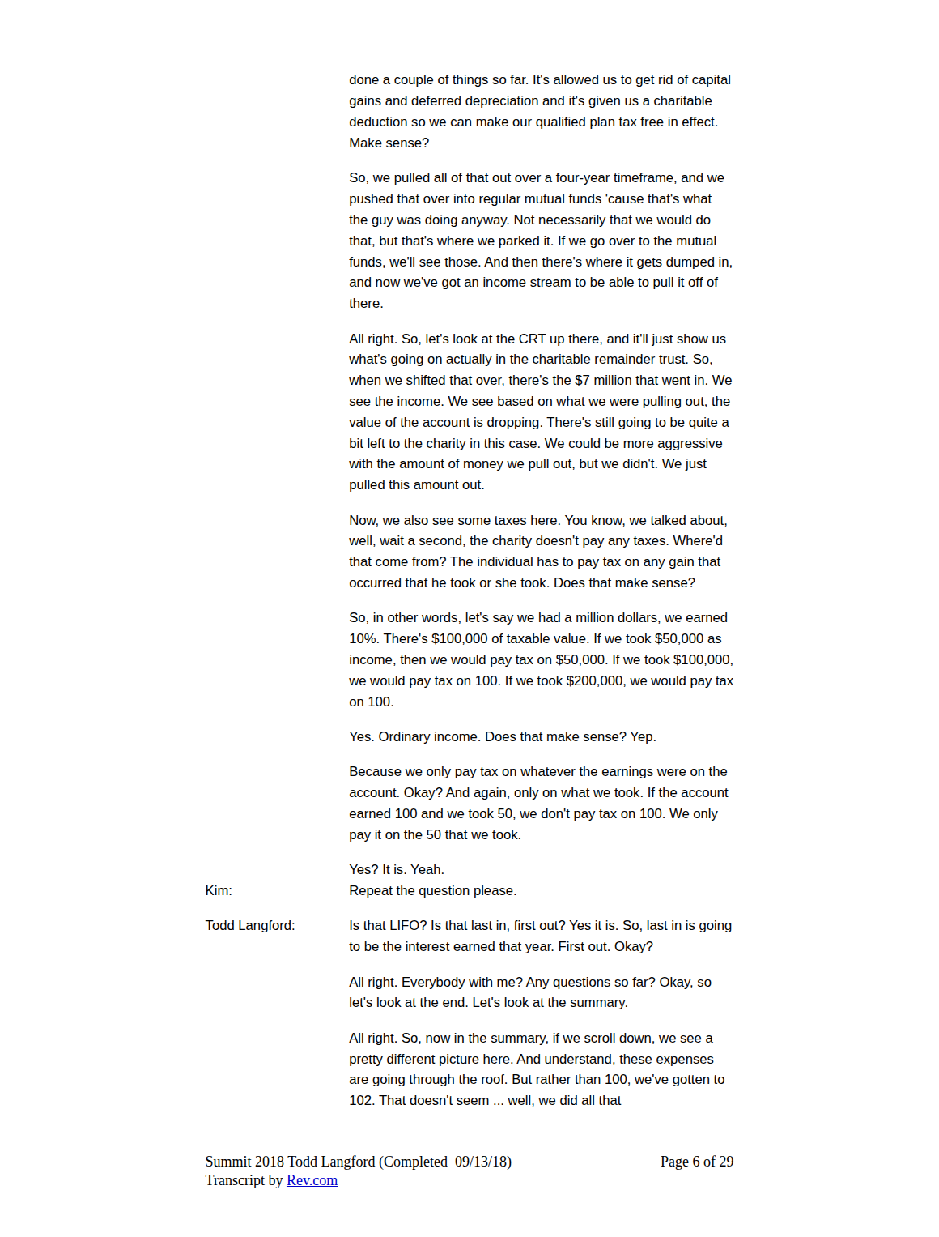done a couple of things so far. It's allowed us to get rid of capital gains and deferred depreciation and it's given us a charitable deduction so we can make our qualified plan tax free in effect. Make sense?
So, we pulled all of that out over a four-year timeframe, and we pushed that over into regular mutual funds 'cause that's what the guy was doing anyway. Not necessarily that we would do that, but that's where we parked it. If we go over to the mutual funds, we'll see those. And then there's where it gets dumped in, and now we've got an income stream to be able to pull it off of there.
All right. So, let's look at the CRT up there, and it'll just show us what's going on actually in the charitable remainder trust. So, when we shifted that over, there's the $7 million that went in. We see the income. We see based on what we were pulling out, the value of the account is dropping. There's still going to be quite a bit left to the charity in this case. We could be more aggressive with the amount of money we pull out, but we didn't. We just pulled this amount out.
Now, we also see some taxes here. You know, we talked about, well, wait a second, the charity doesn't pay any taxes. Where'd that come from? The individual has to pay tax on any gain that occurred that he took or she took. Does that make sense?
So, in other words, let's say we had a million dollars, we earned 10%. There's $100,000 of taxable value. If we took $50,000 as income, then we would pay tax on $50,000. If we took $100,000, we would pay tax on 100. If we took $200,000, we would pay tax on 100.
Yes. Ordinary income. Does that make sense? Yep.
Because we only pay tax on whatever the earnings were on the account. Okay? And again, only on what we took. If the account earned 100 and we took 50, we don't pay tax on 100. We only pay it on the 50 that we took.
Yes? It is. Yeah.
Kim:
Repeat the question please.
Todd Langford:
Is that LIFO? Is that last in, first out? Yes it is. So, last in is going to be the interest earned that year. First out. Okay?
All right. Everybody with me? Any questions so far? Okay, so let's look at the end. Let's look at the summary.
All right. So, now in the summary, if we scroll down, we see a pretty different picture here. And understand, these expenses are going through the roof. But rather than 100, we've gotten to 102. That doesn't seem ... well, we did all that
Summit 2018 Todd Langford (Completed 09/13/18)
Transcript by Rev.com
Page 6 of 29